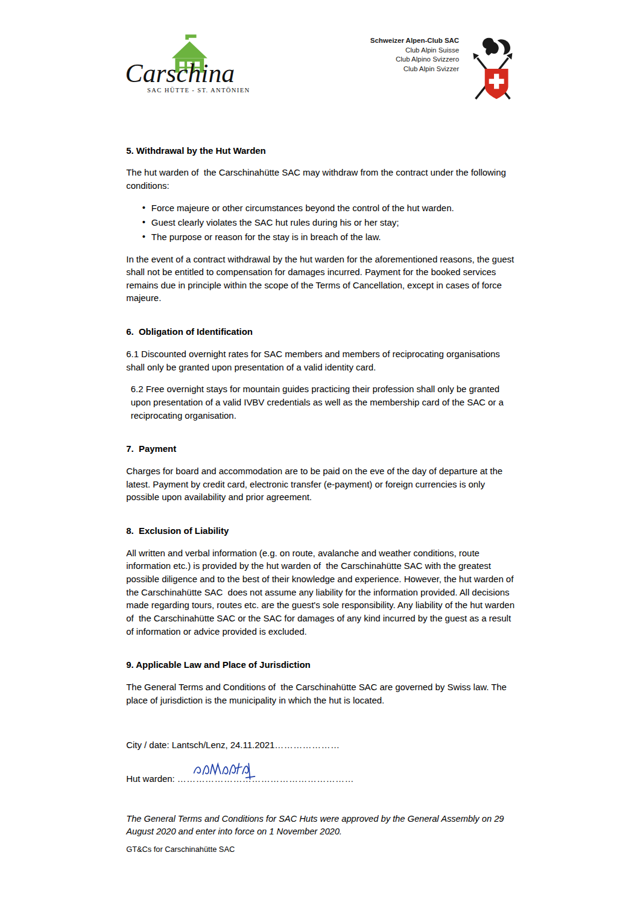Carschina SAC HÜTTE - ST. ANTÖNIEN
Schweizer Alpen-Club SAC
Club Alpin Suisse
Club Alpino Svizzero
Club Alpin Svizzer
5. Withdrawal by the Hut Warden
The hut warden of the Carschinahütte SAC may withdraw from the contract under the following conditions:
Force majeure or other circumstances beyond the control of the hut warden.
Guest clearly violates the SAC hut rules during his or her stay;
The purpose or reason for the stay is in breach of the law.
In the event of a contract withdrawal by the hut warden for the aforementioned reasons, the guest shall not be entitled to compensation for damages incurred. Payment for the booked services remains due in principle within the scope of the Terms of Cancellation, except in cases of force majeure.
6. Obligation of Identification
6.1 Discounted overnight rates for SAC members and members of reciprocating organisations shall only be granted upon presentation of a valid identity card.
6.2 Free overnight stays for mountain guides practicing their profession shall only be granted upon presentation of a valid IVBV credentials as well as the membership card of the SAC or a reciprocating organisation.
7. Payment
Charges for board and accommodation are to be paid on the eve of the day of departure at the latest. Payment by credit card, electronic transfer (e-payment) or foreign currencies is only possible upon availability and prior agreement.
8. Exclusion of Liability
All written and verbal information (e.g. on route, avalanche and weather conditions, route information etc.) is provided by the hut warden of the Carschinahütte SAC with the greatest possible diligence and to the best of their knowledge and experience. However, the hut warden of the Carschinahütte SAC does not assume any liability for the information provided. All decisions made regarding tours, routes etc. are the guest's sole responsibility. Any liability of the hut warden of the Carschinahütte SAC or the SAC for damages of any kind incurred by the guest as a result of information or advice provided is excluded.
9. Applicable Law and Place of Jurisdiction
The General Terms and Conditions of the Carschinahütte SAC are governed by Swiss law. The place of jurisdiction is the municipality in which the hut is located.
City / date: Lantsch/Lenz, 24.11.2021…………………
Hut warden: …………………………………………………
The General Terms and Conditions for SAC Huts were approved by the General Assembly on 29 August 2020 and enter into force on 1 November 2020.
GT&Cs for Carschinahütte SAC